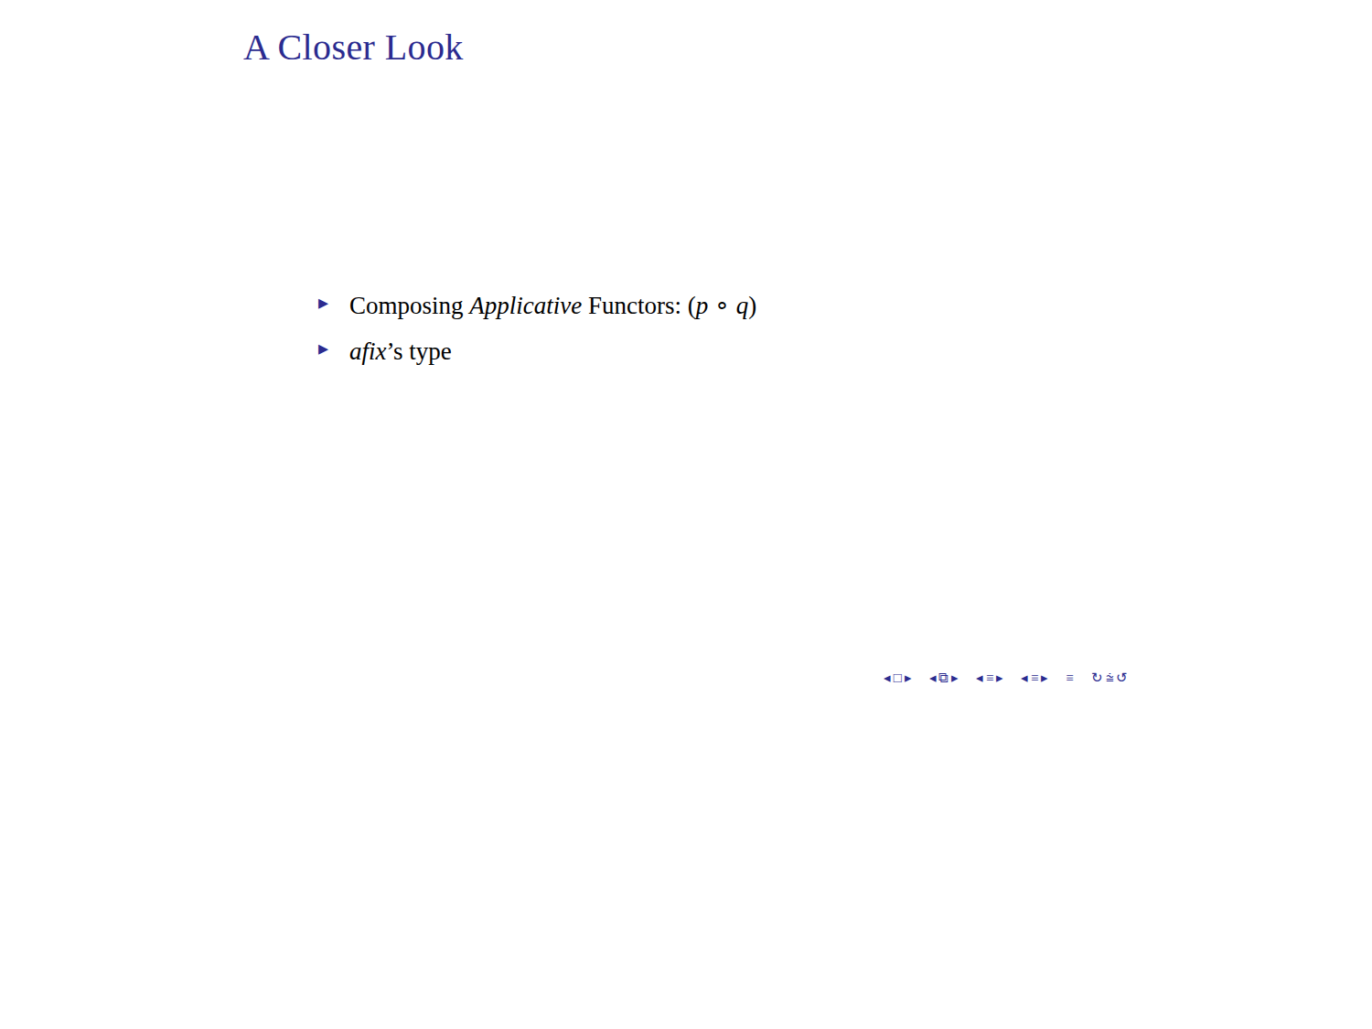A Closer Look
Composing Applicative Functors: (p ∘ q)
afix’s type
◂□▸ ◂⧉▸ ◂≡▸ ◂≡▸ ≡ ↻⩭↺